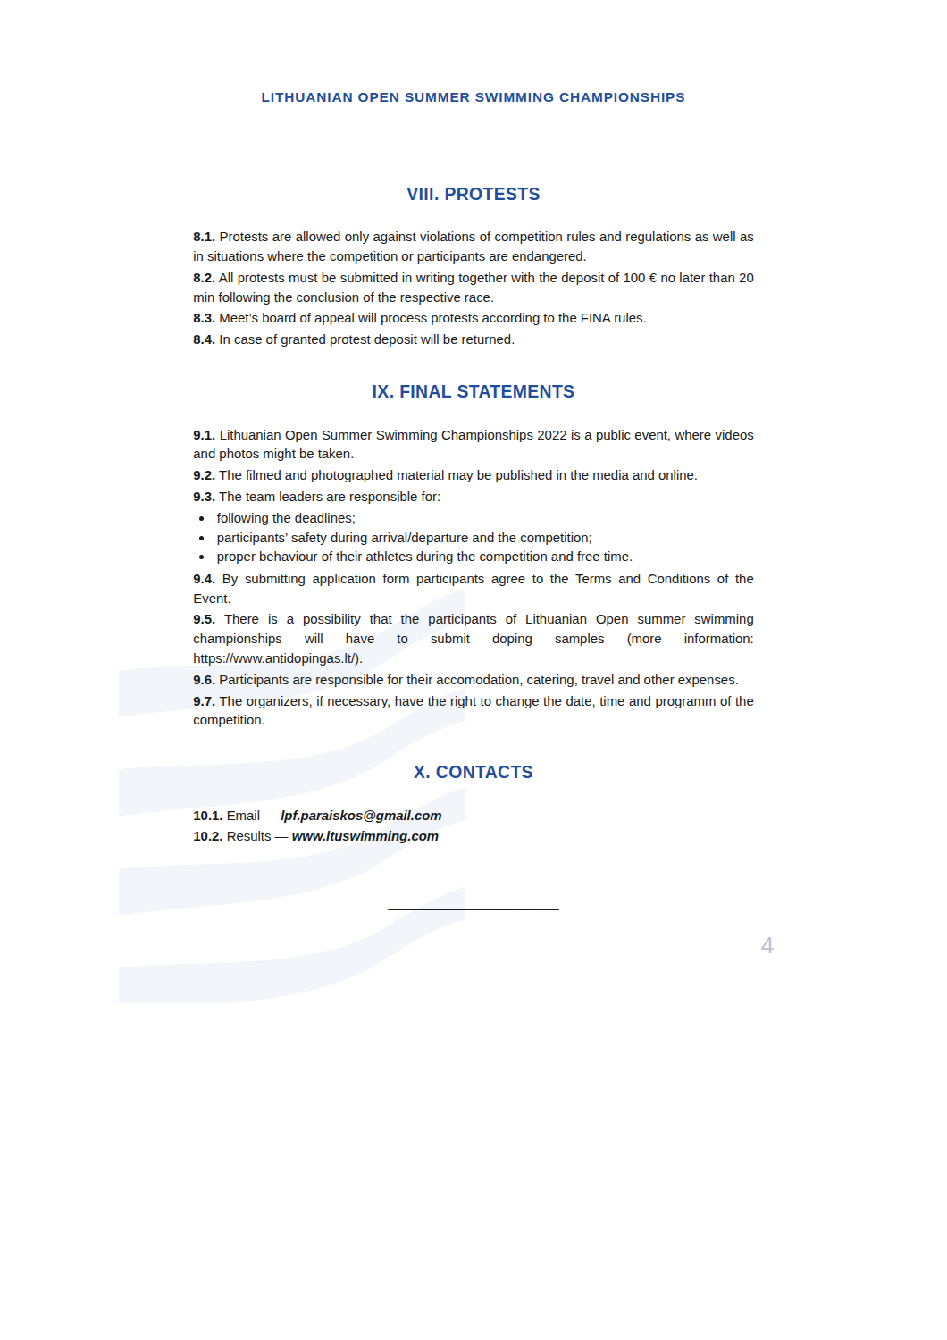Lithuanian Open Summer Swimming Championships
VIII. Protests
8.1. Protests are allowed only against violations of competition rules and regulations as well as in situations where the competition or participants are endangered.
8.2. All protests must be submitted in writing together with the deposit of 100 € no later than 20 min following the conclusion of the respective race.
8.3. Meet’s board of appeal will process protests according to the FINA rules.
8.4. In case of granted protest deposit will be returned.
IX. Final statements
9.1. Lithuanian Open Summer Swimming Championships 2022 is a public event, where videos and photos might be taken.
9.2. The filmed and photographed material may be published in the media and online.
9.3. The team leaders are responsible for:
following the deadlines;
participants’ safety during arrival/departure and the competition;
proper behaviour of their athletes during the competition and free time.
9.4. By submitting application form participants agree to the Terms and Conditions of the Event.
9.5. There is a possibility that the participants of Lithuanian Open summer swimming championships will have to submit doping samples (more information: https://www.antidopingas.lt/).
9.6. Participants are responsible for their accomodation, catering, travel and other expenses.
9.7. The organizers, if necessary, have the right to change the date, time and programm of the competition.
X. Contacts
10.1. Email — lpf.paraiskos@gmail.com
10.2. Results — www.ltuswimming.com
_______________________
4